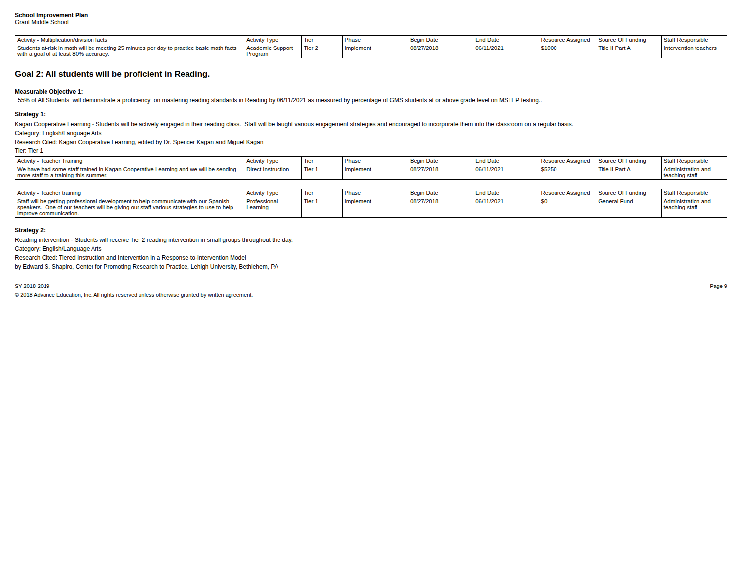School Improvement Plan
Grant Middle School
| Activity - Multiplication/division facts | Activity Type | Tier | Phase | Begin Date | End Date | Resource Assigned | Source Of Funding | Staff Responsible |
| Students at-risk in math will be meeting 25 minutes per day to practice basic math facts with a goal of at least 80% accuracy. | Academic Support Program | Tier 2 | Implement | 08/27/2018 | 06/11/2021 | $1000 | Title II Part A | Intervention teachers |
Goal 2: All students will be proficient in Reading.
Measurable Objective 1:
55% of All Students will demonstrate a proficiency on mastering reading standards in Reading by 06/11/2021 as measured by percentage of GMS students at or above grade level on MSTEP testing..
Strategy 1:
Kagan Cooperative Learning - Students will be actively engaged in their reading class. Staff will be taught various engagement strategies and encouraged to incorporate them into the classroom on a regular basis.
Category: English/Language Arts
Research Cited: Kagan Cooperative Learning, edited by Dr. Spencer Kagan and Miguel Kagan
Tier: Tier 1
| Activity - Teacher Training | Activity Type | Tier | Phase | Begin Date | End Date | Resource Assigned | Source Of Funding | Staff Responsible |
| We have had some staff trained in Kagan Cooperative Learning and we will be sending more staff to a training this summer. | Direct Instruction | Tier 1 | Implement | 08/27/2018 | 06/11/2021 | $5250 | Title II Part A | Administration and teaching staff |
| Activity - Teacher training | Activity Type | Tier | Phase | Begin Date | End Date | Resource Assigned | Source Of Funding | Staff Responsible |
| Staff will be getting professional development to help communicate with our Spanish speakers. One of our teachers will be giving our staff various strategies to use to help improve communication. | Professional Learning | Tier 1 | Implement | 08/27/2018 | 06/11/2021 | $0 | General Fund | Administration and teaching staff |
Strategy 2:
Reading intervention - Students will receive Tier 2 reading intervention in small groups throughout the day.
Category: English/Language Arts
Research Cited: Tiered Instruction and Intervention in a Response-to-Intervention Model
by Edward S. Shapiro, Center for Promoting Research to Practice, Lehigh University, Bethlehem, PA
Page 9
SY 2018-2019
© 2018 Advance Education, Inc. All rights reserved unless otherwise granted by written agreement.